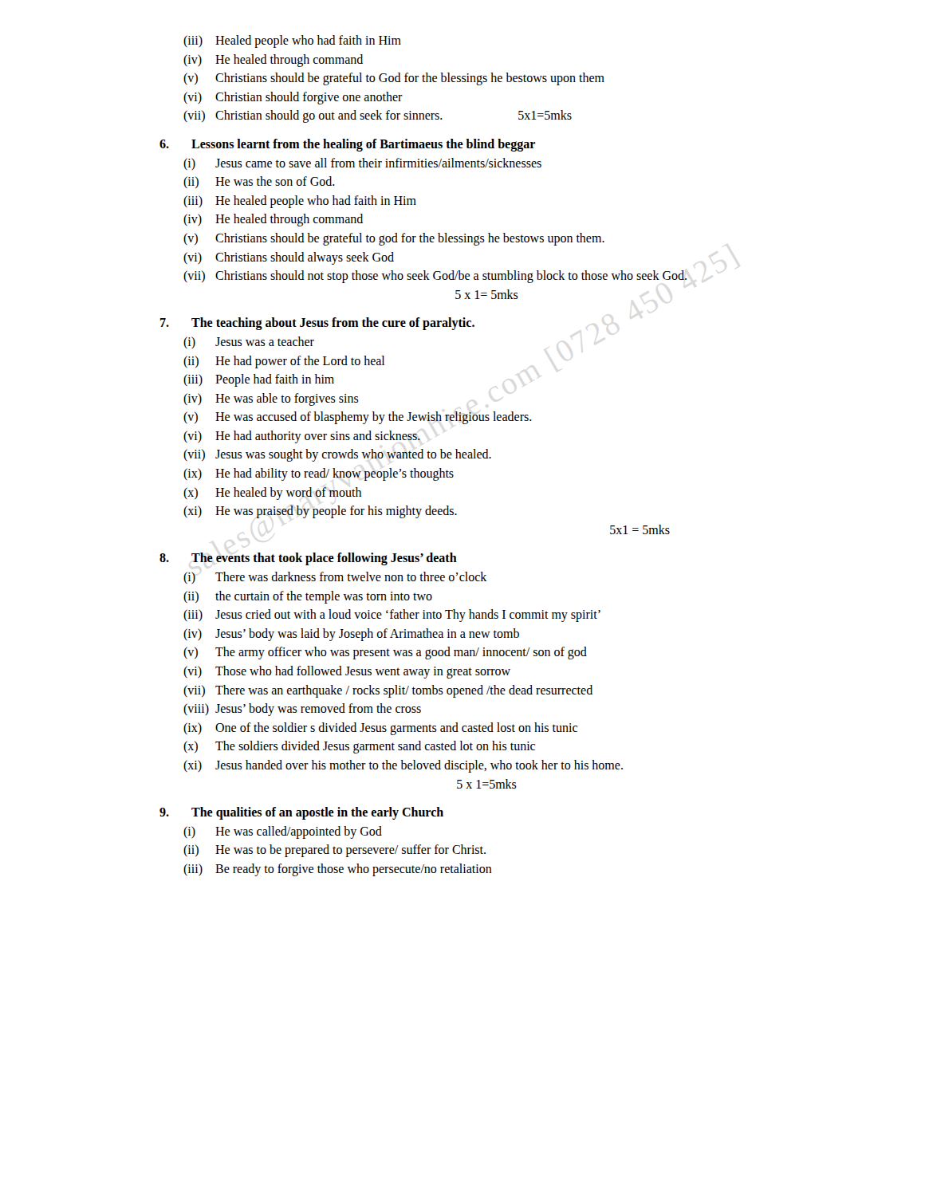sales@maryvaniomhise.com [0728 450 425]
(iii)
Healed people who had faith in Him
(iv)
He healed through command
(v)
Christians should be grateful to God for the blessings he bestows upon them
(vi)
Christian should forgive one another
(vii)
Christian should go out and seek for sinners. 5x1=5mks
6.
Lessons learnt from the healing of Bartimaeus the blind beggar
(i)
Jesus came to save all from their infirmities/ailments/sicknesses
(ii)
He was the son of God.
(iii)
He healed people who had faith in Him
(iv)
He healed through command
(v)
Christians should be grateful to god for the blessings he bestows upon them.
(vi)
Christians should always seek God
(vii)
Christians should not stop those who seek God/be a stumbling block to those who seek God.
5 x 1= 5mks
7.
The teaching about Jesus from the cure of paralytic.
(i)
Jesus was a teacher
(ii)
He had power of the Lord to heal
(iii)
People had faith in him
(iv)
He was able to forgives sins
(v)
He was accused of blasphemy by the Jewish religious leaders.
(vi)
He had authority over sins and sickness.
(vii)
Jesus was sought by crowds who wanted to be healed.
(ix)
He had ability to read/ know people’s thoughts
(x)
He healed by word of mouth
(xi)
He was praised by people for his mighty deeds.
5x1 = 5mks
8.
The events that took place following Jesus’ death
(i)
There was darkness from twelve non to three o’clock
(ii)
the curtain of the temple was torn into two
(iii)
Jesus cried out with a loud voice ‘father into Thy hands I commit my spirit’
(iv)
Jesus’ body was laid by Joseph of Arimathea in a new tomb
(v)
The army officer who was present was a good man/ innocent/ son of god
(vi)
Those who had followed Jesus went away in great sorrow
(vii)
There was an earthquake / rocks split/ tombs opened /the dead resurrected
(viii)
Jesus’ body was removed from the cross
(ix)
One of the soldier s divided Jesus garments and casted lost on his tunic
(x)
The soldiers divided Jesus garment sand casted lot on his tunic
(xi)
Jesus handed over his mother to the beloved disciple, who took her to his home.
5 x 1=5mks
9.
The qualities of an apostle in the early Church
(i)
He was called/appointed by God
(ii)
He was to be prepared to persevere/ suffer for Christ.
(iii)
Be ready to forgive those who persecute/no retaliation